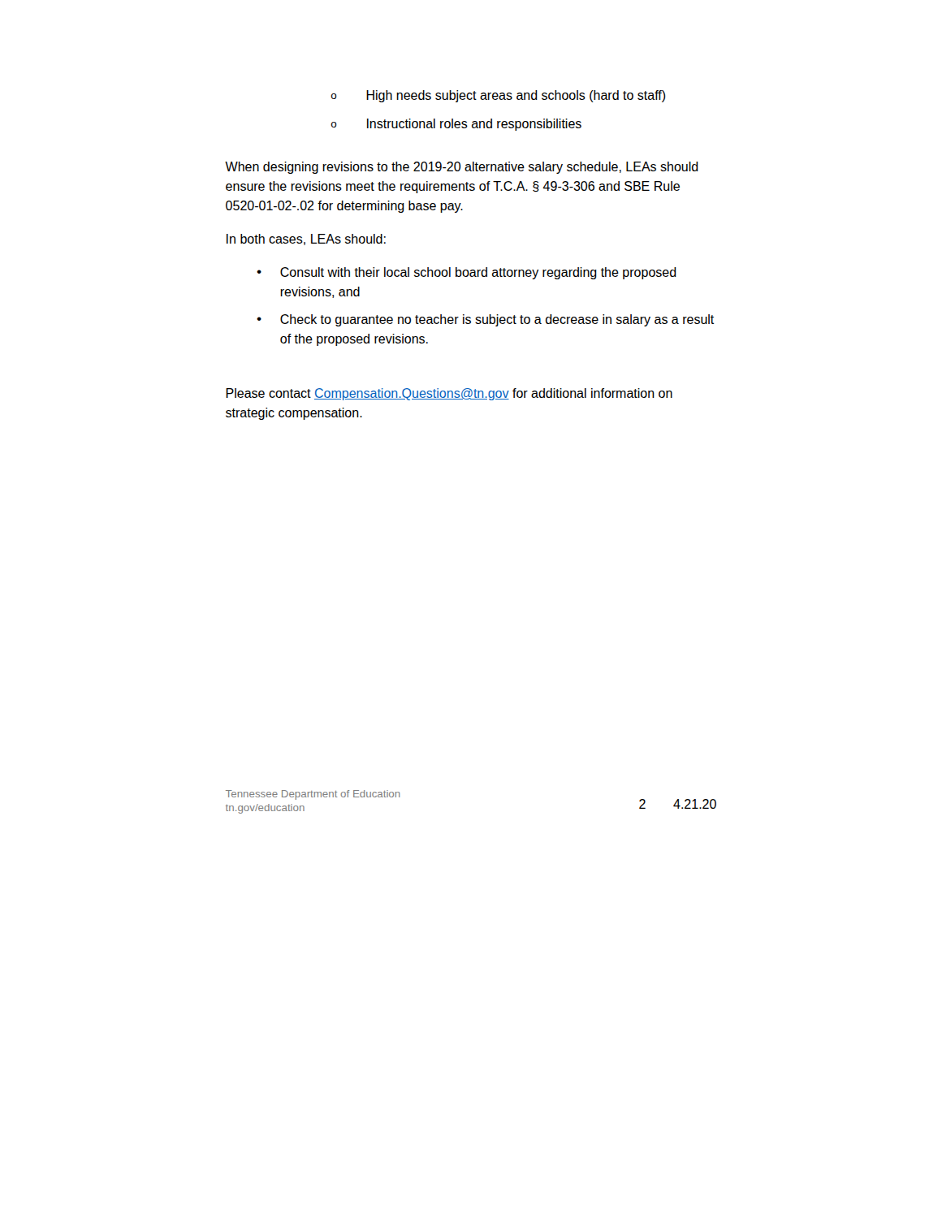High needs subject areas and schools (hard to staff)
Instructional roles and responsibilities
When designing revisions to the 2019-20 alternative salary schedule, LEAs should ensure the revisions meet the requirements of T.C.A. § 49-3-306 and SBE Rule 0520-01-02-.02 for determining base pay.
In both cases, LEAs should:
Consult with their local school board attorney regarding the proposed revisions, and
Check to guarantee no teacher is subject to a decrease in salary as a result of the proposed revisions.
Please contact Compensation.Questions@tn.gov for additional information on strategic compensation.
Tennessee Department of Education
tn.gov/education
24.21.20